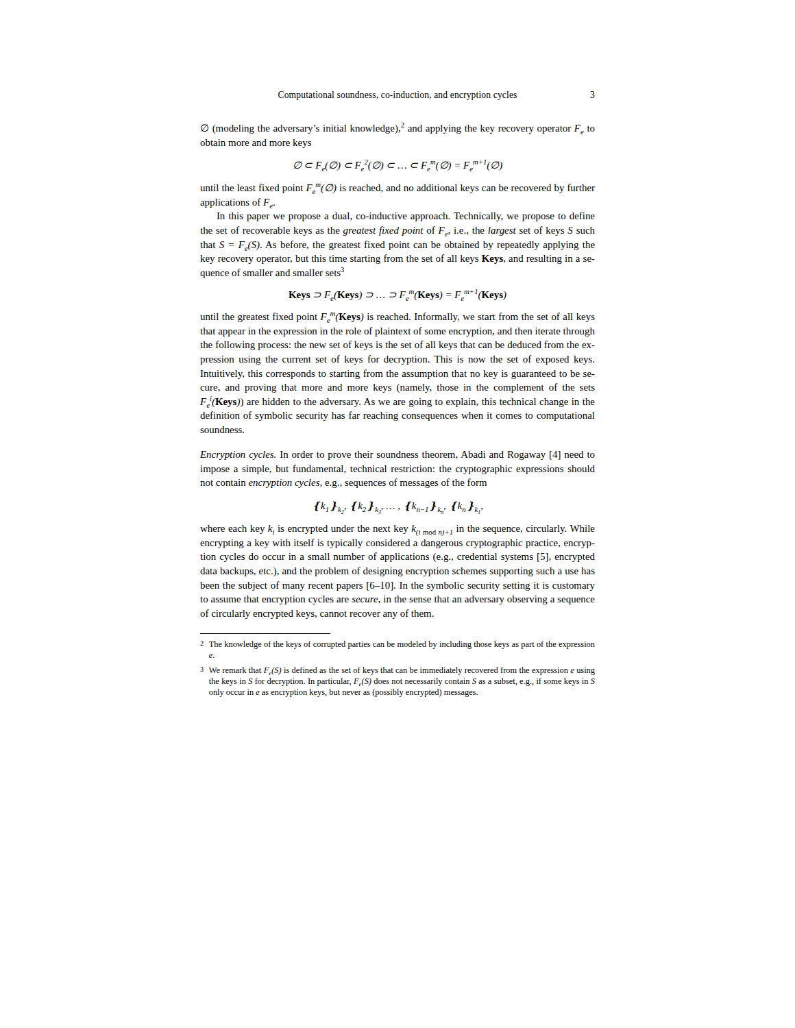Computational soundness, co-induction, and encryption cycles 3
∅ (modeling the adversary’s initial knowledge),2 and applying the key recovery operator Fe to obtain more and more keys
∅ ⊂ Fe(∅) ⊂ Fe2(∅) ⊂ … ⊂ Fem(∅) = Fem+1(∅)
until the least fixed point Fem(∅) is reached, and no additional keys can be recovered by further applications of Fe.
In this paper we propose a dual, co-inductive approach. Technically, we propose to define the set of recoverable keys as the greatest fixed point of Fe, i.e., the largest set of keys S such that S = Fe(S). As before, the greatest fixed point can be obtained by repeatedly applying the key recovery operator, but this time starting from the set of all keys Keys, and resulting in a sequence of smaller and smaller sets3
Keys ⊃ Fe(Keys) ⊃ … ⊃ Fem(Keys) = Fem+1(Keys)
until the greatest fixed point Fem(Keys) is reached. Informally, we start from the set of all keys that appear in the expression in the role of plaintext of some encryption, and then iterate through the following process: the new set of keys is the set of all keys that can be deduced from the expression using the current set of keys for decryption. This is now the set of exposed keys. Intuitively, this corresponds to starting from the assumption that no key is guaranteed to be secure, and proving that more and more keys (namely, those in the complement of the sets Fei(Keys)) are hidden to the adversary. As we are going to explain, this technical change in the definition of symbolic security has far reaching consequences when it comes to computational soundness.
Encryption cycles. In order to prove their soundness theorem, Abadi and Rogaway [4] need to impose a simple, but fundamental, technical restriction: the cryptographic expressions should not contain encryption cycles, e.g., sequences of messages of the form
❴k1❵k2, ❴k2❵k3, … , ❴kn−1❵kn, ❴kn❵k1,
where each key ki is encrypted under the next key k(i mod n)+1 in the sequence, circularly. While encrypting a key with itself is typically considered a dangerous cryptographic practice, encryption cycles do occur in a small number of applications (e.g., credential systems [5], encrypted data backups, etc.), and the problem of designing encryption schemes supporting such a use has been the subject of many recent papers [6–10]. In the symbolic security setting it is customary to assume that encryption cycles are secure, in the sense that an adversary observing a sequence of circularly encrypted keys, cannot recover any of them.
2
The knowledge of the keys of corrupted parties can be modeled by including those keys as part of the expression e.
3
We remark that Fe(S) is defined as the set of keys that can be immediately recovered from the expression e using the keys in S for decryption. In particular, Fe(S) does not necessarily contain S as a subset, e.g., if some keys in S only occur in e as encryption keys, but never as (possibly encrypted) messages.